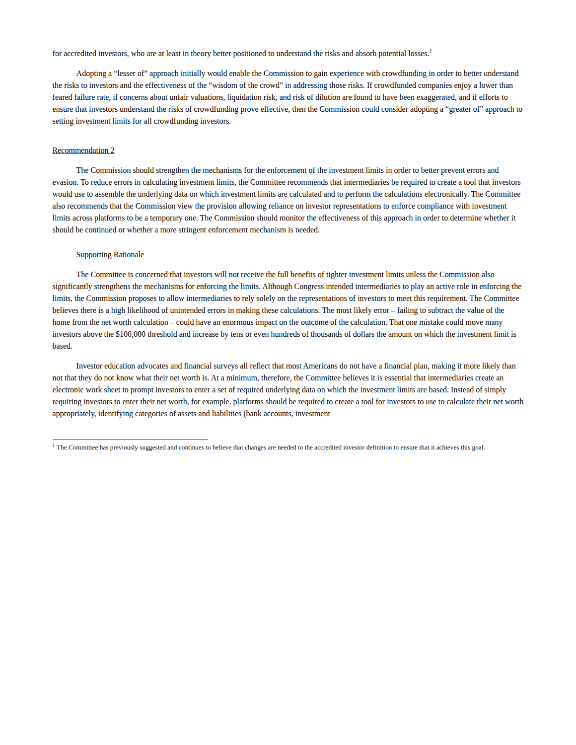for accredited investors, who are at least in theory better positioned to understand the risks and absorb potential losses.1
Adopting a “lesser of” approach initially would enable the Commission to gain experience with crowdfunding in order to better understand the risks to investors and the effectiveness of the “wisdom of the crowd” in addressing those risks. If crowdfunded companies enjoy a lower than feared failure rate, if concerns about unfair valuations, liquidation risk, and risk of dilution are found to have been exaggerated, and if efforts to ensure that investors understand the risks of crowdfunding prove effective, then the Commission could consider adopting a “greater of” approach to setting investment limits for all crowdfunding investors.
Recommendation 2
The Commission should strengthen the mechanisms for the enforcement of the investment limits in order to better prevent errors and evasion. To reduce errors in calculating investment limits, the Committee recommends that intermediaries be required to create a tool that investors would use to assemble the underlying data on which investment limits are calculated and to perform the calculations electronically. The Committee also recommends that the Commission view the provision allowing reliance on investor representations to enforce compliance with investment limits across platforms to be a temporary one. The Commission should monitor the effectiveness of this approach in order to determine whether it should be continued or whether a more stringent enforcement mechanism is needed.
Supporting Rationale
The Committee is concerned that investors will not receive the full benefits of tighter investment limits unless the Commission also significantly strengthens the mechanisms for enforcing the limits. Although Congress intended intermediaries to play an active role in enforcing the limits, the Commission proposes to allow intermediaries to rely solely on the representations of investors to meet this requirement. The Committee believes there is a high likelihood of unintended errors in making these calculations. The most likely error – failing to subtract the value of the home from the net worth calculation – could have an enormous impact on the outcome of the calculation. That one mistake could move many investors above the $100,000 threshold and increase by tens or even hundreds of thousands of dollars the amount on which the investment limit is based.
Investor education advocates and financial surveys all reflect that most Americans do not have a financial plan, making it more likely than not that they do not know what their net worth is. At a minimum, therefore, the Committee believes it is essential that intermediaries create an electronic work sheet to prompt investors to enter a set of required underlying data on which the investment limits are based. Instead of simply requiring investors to enter their net worth, for example, platforms should be required to create a tool for investors to use to calculate their net worth appropriately, identifying categories of assets and liabilities (bank accounts, investment
1 The Committee has previously suggested and continues to believe that changes are needed to the accredited investor definition to ensure that it achieves this goal.